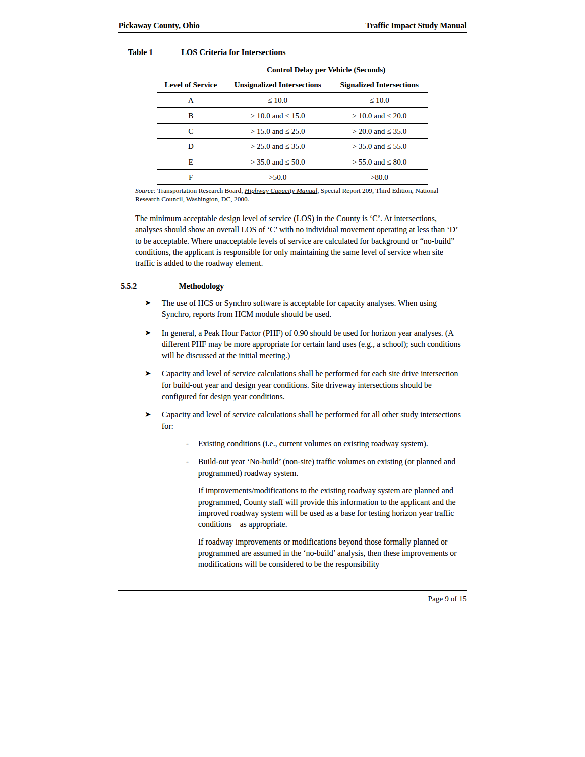Pickaway County, Ohio
Traffic Impact Study Manual
Table 1 LOS Criteria for Intersections
| | Control Delay per Vehicle (Seconds) |
| --- | --- |
| Level of Service | Unsignalized Intersections | Signalized Intersections |
| A | ≤ 10.0 | ≤ 10.0 |
| B | > 10.0 and ≤ 15.0 | > 10.0 and ≤ 20.0 |
| C | > 15.0 and ≤ 25.0 | > 20.0 and ≤ 35.0 |
| D | > 25.0 and ≤ 35.0 | > 35.0 and ≤ 55.0 |
| E | > 35.0 and ≤ 50.0 | > 55.0 and ≤ 80.0 |
| F | >50.0 | >80.0 |
Source: Transportation Research Board, Highway Capacity Manual, Special Report 209, Third Edition, National Research Council, Washington, DC, 2000.
The minimum acceptable design level of service (LOS) in the County is ‘C’. At intersections, analyses should show an overall LOS of ‘C’ with no individual movement operating at less than ‘D’ to be acceptable. Where unacceptable levels of service are calculated for background or “no-build” conditions, the applicant is responsible for only maintaining the same level of service when site traffic is added to the roadway element.
5.5.2 Methodology
The use of HCS or Synchro software is acceptable for capacity analyses. When using Synchro, reports from HCM module should be used.
In general, a Peak Hour Factor (PHF) of 0.90 should be used for horizon year analyses. (A different PHF may be more appropriate for certain land uses (e.g., a school); such conditions will be discussed at the initial meeting.)
Capacity and level of service calculations shall be performed for each site drive intersection for build-out year and design year conditions. Site driveway intersections should be configured for design year conditions.
Capacity and level of service calculations shall be performed for all other study intersections for:
Existing conditions (i.e., current volumes on existing roadway system).
Build-out year ‘No-build’ (non-site) traffic volumes on existing (or planned and programmed) roadway system.
If improvements/modifications to the existing roadway system are planned and programmed, County staff will provide this information to the applicant and the improved roadway system will be used as a base for testing horizon year traffic conditions – as appropriate.
If roadway improvements or modifications beyond those formally planned or programmed are assumed in the ‘no-build’ analysis, then these improvements or modifications will be considered to be the responsibility
Page 9 of 15